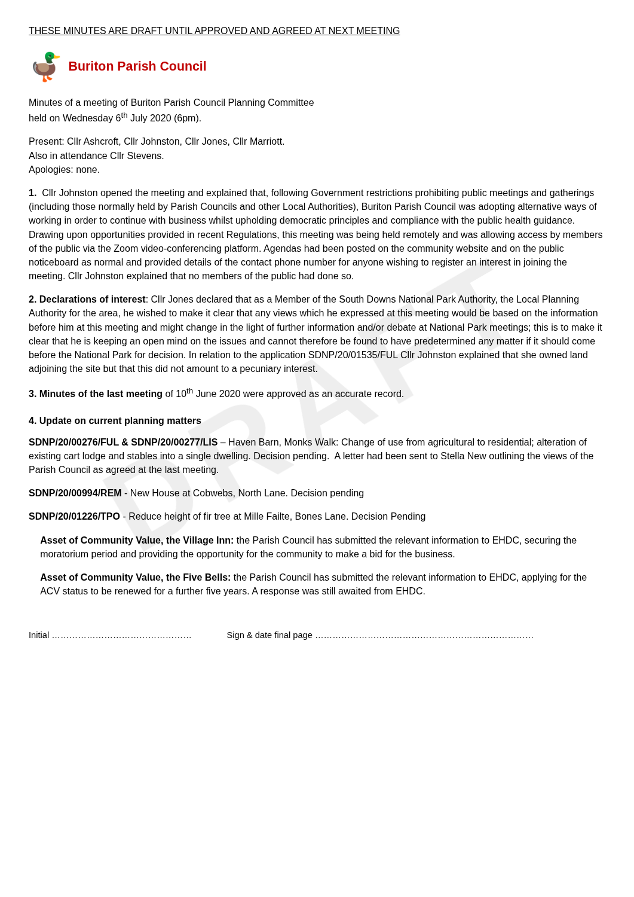DRAFT
THESE MINUTES ARE DRAFT UNTIL APPROVED AND AGREED AT NEXT MEETING
🦆
Buriton Parish Council
Minutes of a meeting of Buriton Parish Council Planning Committee
held on Wednesday 6th July 2020 (6pm).
Present: Cllr Ashcroft, Cllr Johnston, Cllr Jones, Cllr Marriott.
Also in attendance Cllr Stevens.
Apologies: none.
1. Cllr Johnston opened the meeting and explained that, following Government restrictions prohibiting public meetings and gatherings (including those normally held by Parish Councils and other Local Authorities), Buriton Parish Council was adopting alternative ways of working in order to continue with business whilst upholding democratic principles and compliance with the public health guidance. Drawing upon opportunities provided in recent Regulations, this meeting was being held remotely and was allowing access by members of the public via the Zoom video-conferencing platform. Agendas had been posted on the community website and on the public noticeboard as normal and provided details of the contact phone number for anyone wishing to register an interest in joining the meeting. Cllr Johnston explained that no members of the public had done so.
2. Declarations of interest: Cllr Jones declared that as a Member of the South Downs National Park Authority, the Local Planning Authority for the area, he wished to make it clear that any views which he expressed at this meeting would be based on the information before him at this meeting and might change in the light of further information and/or debate at National Park meetings; this is to make it clear that he is keeping an open mind on the issues and cannot therefore be found to have predetermined any matter if it should come before the National Park for decision. In relation to the application SDNP/20/01535/FUL Cllr Johnston explained that she owned land adjoining the site but that this did not amount to a pecuniary interest.
3. Minutes of the last meeting of 10th June 2020 were approved as an accurate record.
4. Update on current planning matters
SDNP/20/00276/FUL & SDNP/20/00277/LIS – Haven Barn, Monks Walk: Change of use from agricultural to residential; alteration of existing cart lodge and stables into a single dwelling. Decision pending. A letter had been sent to Stella New outlining the views of the Parish Council as agreed at the last meeting.
SDNP/20/00994/REM - New House at Cobwebs, North Lane. Decision pending
SDNP/20/01226/TPO - Reduce height of fir tree at Mille Failte, Bones Lane. Decision Pending
Asset of Community Value, the Village Inn: the Parish Council has submitted the relevant information to EHDC, securing the moratorium period and providing the opportunity for the community to make a bid for the business.
Asset of Community Value, the Five Bells: the Parish Council has submitted the relevant information to EHDC, applying for the ACV status to be renewed for a further five years. A response was still awaited from EHDC.
Initial ………………………………………… Sign & date final page …………………………………………………………………